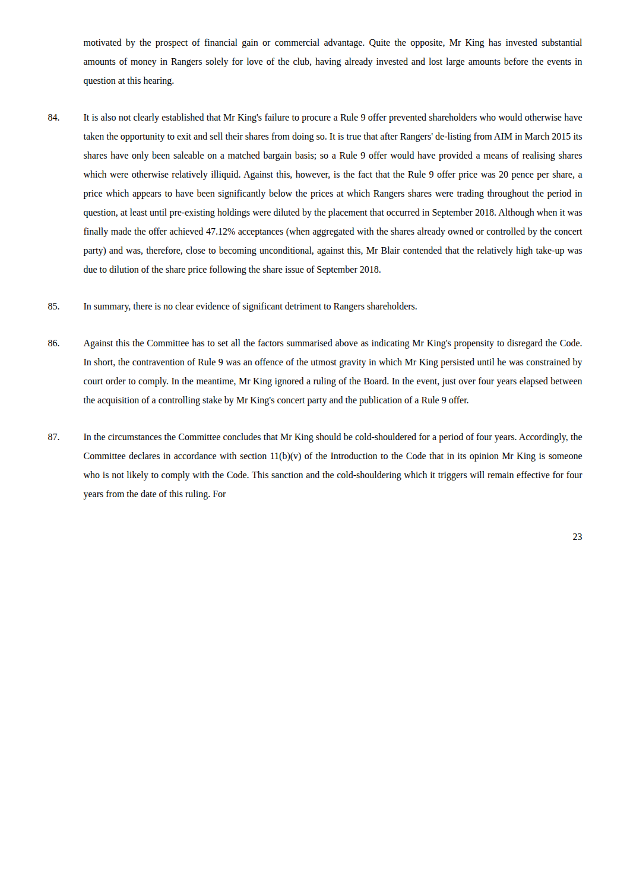motivated by the prospect of financial gain or commercial advantage. Quite the opposite, Mr King has invested substantial amounts of money in Rangers solely for love of the club, having already invested and lost large amounts before the events in question at this hearing.
It is also not clearly established that Mr King's failure to procure a Rule 9 offer prevented shareholders who would otherwise have taken the opportunity to exit and sell their shares from doing so. It is true that after Rangers' de-listing from AIM in March 2015 its shares have only been saleable on a matched bargain basis; so a Rule 9 offer would have provided a means of realising shares which were otherwise relatively illiquid. Against this, however, is the fact that the Rule 9 offer price was 20 pence per share, a price which appears to have been significantly below the prices at which Rangers shares were trading throughout the period in question, at least until pre-existing holdings were diluted by the placement that occurred in September 2018. Although when it was finally made the offer achieved 47.12% acceptances (when aggregated with the shares already owned or controlled by the concert party) and was, therefore, close to becoming unconditional, against this, Mr Blair contended that the relatively high take-up was due to dilution of the share price following the share issue of September 2018.
In summary, there is no clear evidence of significant detriment to Rangers shareholders.
Against this the Committee has to set all the factors summarised above as indicating Mr King's propensity to disregard the Code. In short, the contravention of Rule 9 was an offence of the utmost gravity in which Mr King persisted until he was constrained by court order to comply. In the meantime, Mr King ignored a ruling of the Board. In the event, just over four years elapsed between the acquisition of a controlling stake by Mr King's concert party and the publication of a Rule 9 offer.
In the circumstances the Committee concludes that Mr King should be cold-shouldered for a period of four years. Accordingly, the Committee declares in accordance with section 11(b)(v) of the Introduction to the Code that in its opinion Mr King is someone who is not likely to comply with the Code. This sanction and the cold-shouldering which it triggers will remain effective for four years from the date of this ruling. For
23